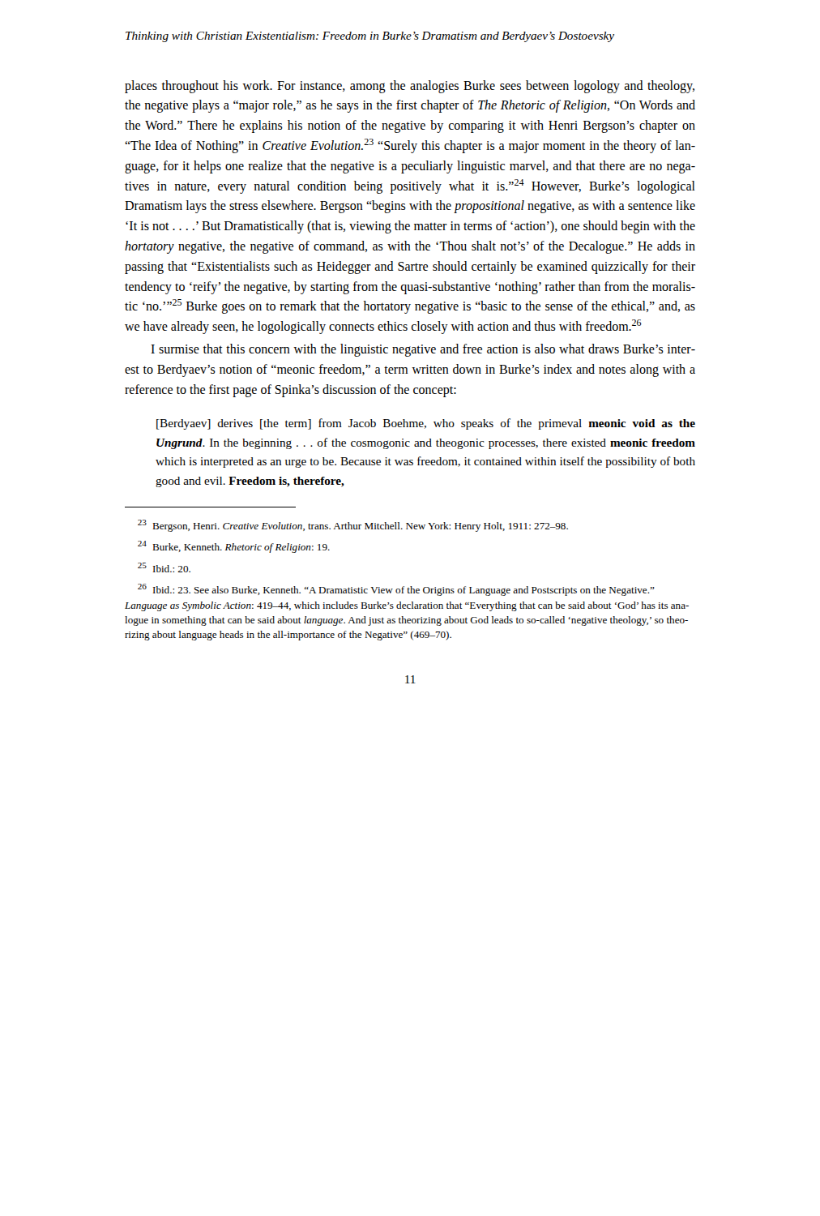Thinking with Christian Existentialism: Freedom in Burke’s Dramatism and Berdyaev’s Dostoevsky
places throughout his work. For instance, among the analogies Burke sees between logology and theology, the negative plays a “major role,” as he says in the first chapter of The Rhetoric of Religion, “On Words and the Word.” There he explains his notion of the negative by comparing it with Henri Bergson’s chapter on “The Idea of Nothing” in Creative Evolution.23 “Surely this chapter is a major moment in the theory of language, for it helps one realize that the negative is a peculiarly linguistic marvel, and that there are no negatives in nature, every natural condition being positively what it is.”24 However, Burke’s logological Dramatism lays the stress elsewhere. Bergson “begins with the propositional negative, as with a sentence like ‘It is not . . . .’ But Dramatistically (that is, viewing the matter in terms of ‘action’), one should begin with the hortatory negative, the negative of command, as with the ‘Thou shalt not’s’ of the Decalogue.” He adds in passing that “Existentialists such as Heidegger and Sartre should certainly be examined quizzically for their tendency to ‘reify’ the negative, by starting from the quasi-substantive ‘nothing’ rather than from the moralistic ‘no.’”25 Burke goes on to remark that the hortatory negative is “basic to the sense of the ethical,” and, as we have already seen, he logologically connects ethics closely with action and thus with freedom.26
I surmise that this concern with the linguistic negative and free action is also what draws Burke’s interest to Berdyaev’s notion of “meonic freedom,” a term written down in Burke’s index and notes along with a reference to the first page of Spinka’s discussion of the concept:
[Berdyaev] derives [the term] from Jacob Boehme, who speaks of the primeval meonic void as the Ungrund. In the beginning . . . of the cosmogonic and theogonic processes, there existed meonic freedom which is interpreted as an urge to be. Because it was freedom, it contained within itself the possibility of both good and evil. Freedom is, therefore,
23 Bergson, Henri. Creative Evolution, trans. Arthur Mitchell. New York: Henry Holt, 1911: 272–98.
24 Burke, Kenneth. Rhetoric of Religion: 19.
25 Ibid.: 20.
26 Ibid.: 23. See also Burke, Kenneth. “A Dramatistic View of the Origins of Language and Postscripts on the Negative.” Language as Symbolic Action: 419–44, which includes Burke’s declaration that “Everything that can be said about ‘God’ has its analogue in something that can be said about language. And just as theorizing about God leads to so-called ‘negative theology,’ so theorizing about language heads in the all-importance of the Negative” (469–70).
11